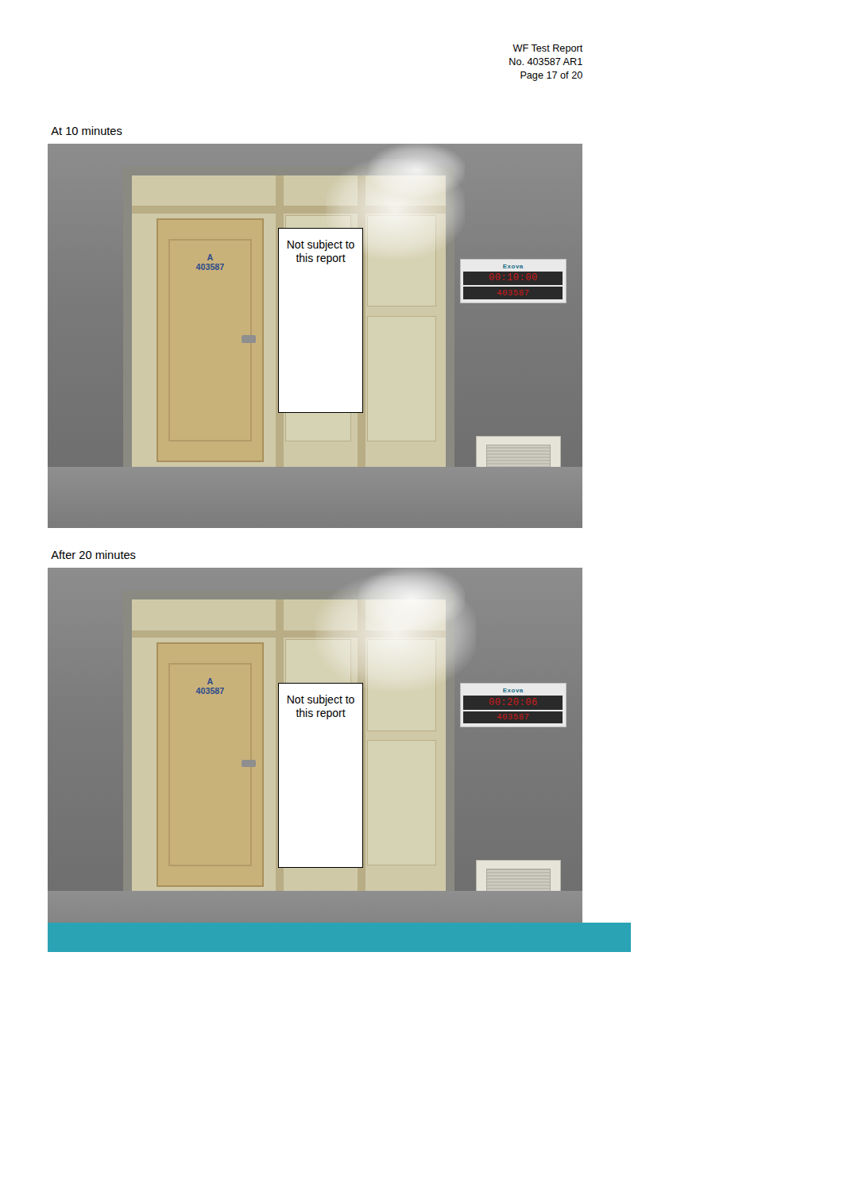WF Test Report
No. 403587 AR1
Page 17 of 20
At 10 minutes
A
403587
Exova
00:10:00
403587
Not subject to
this report
After 20 minutes
A
403587
Exova
00:20:06
403587
Not subject to
this report